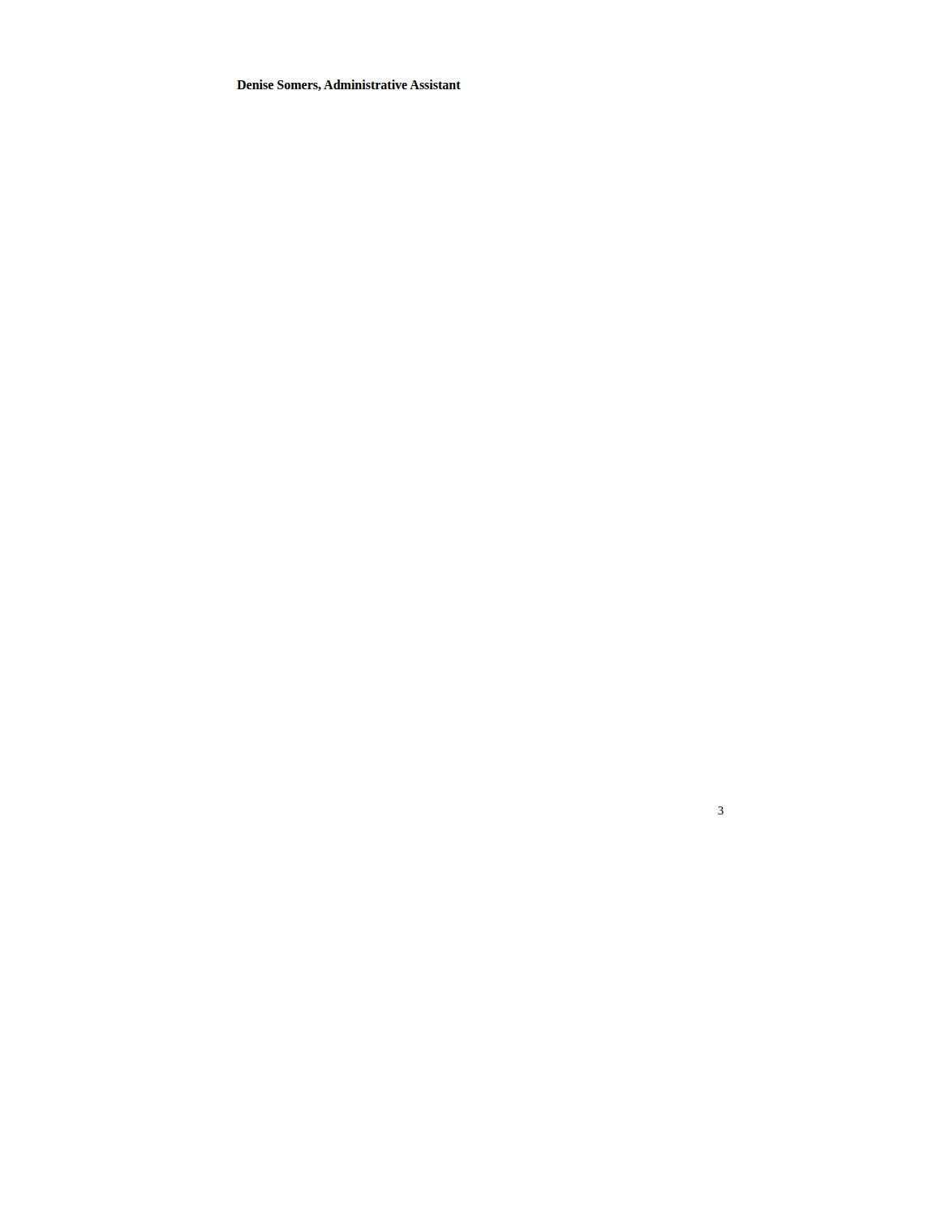Denise Somers, Administrative Assistant
3